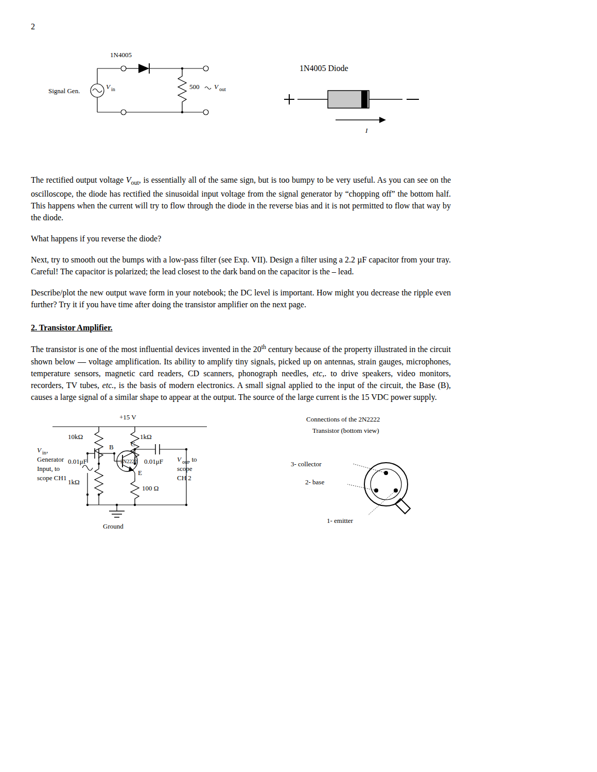2
1N4005 Signal Gen. V in 500 V out 1N4005 Diode I
The rectified output voltage Vout, is essentially all of the same sign, but is too bumpy to be very useful. As you can see on the oscilloscope, the diode has rectified the sinusoidal input voltage from the signal generator by “chopping off” the bottom half. This happens when the current will try to flow through the diode in the reverse bias and it is not permitted to flow that way by the diode.
What happens if you reverse the diode?
Next, try to smooth out the bumps with a low-pass filter (see Exp. VII). Design a filter using a 2.2 µF capacitor from your tray. Careful! The capacitor is polarized; the lead closest to the dark band on the capacitor is the – lead.
Describe/plot the new output wave form in your notebook; the DC level is important. How might you decrease the ripple even further? Try it if you have time after doing the transistor amplifier on the next page.
2. Transistor Amplifier.
The transistor is one of the most influential devices invented in the 20th century because of the property illustrated in the circuit shown below — voltage amplification. Its ability to amplify tiny signals, picked up on antennas, strain gauges, microphones, temperature sensors, magnetic card readers, CD scanners, phonograph needles, etc,. to drive speakers, video monitors, recorders, TV tubes, etc., is the basis of modern electronics. A small signal applied to the input of the circuit, the Base (B), causes a large signal of a similar shape to appear at the output. The source of the large current is the 15 VDC power supply.
+15 V 10kΩ 1kΩ V in , Generator Input, to scope CH1 0.01μF B 1kΩ 2N2222 C E 0.01μF V out , to scope CH 2 100 Ω Ground Connections of the 2N2222 Transistor (bottom view) 3- collector 2- base 1- emitter